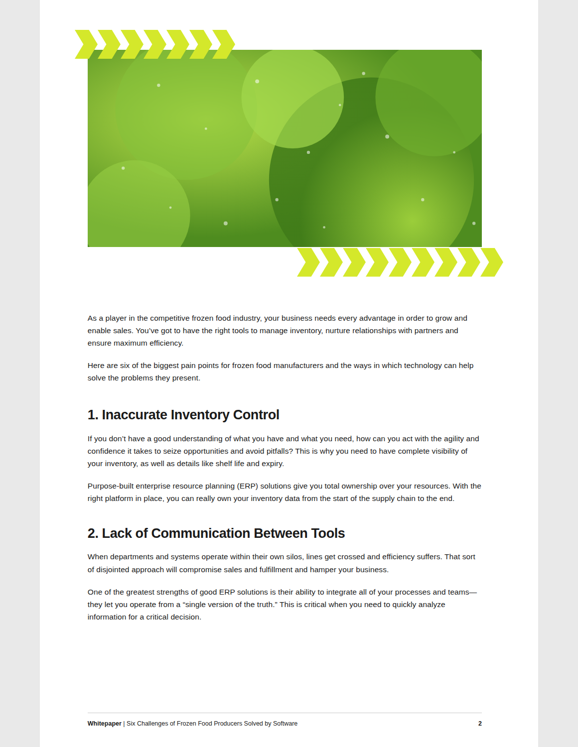As a player in the competitive frozen food industry, your business needs every advantage in order to grow and enable sales. You’ve got to have the right tools to manage inventory, nurture relationships with partners and ensure maximum efficiency.
Here are six of the biggest pain points for frozen food manufacturers and the ways in which technology can help solve the problems they present.
1. Inaccurate Inventory Control
If you don’t have a good understanding of what you have and what you need, how can you act with the agility and confidence it takes to seize opportunities and avoid pitfalls? This is why you need to have complete visibility of your inventory, as well as details like shelf life and expiry.
Purpose-built enterprise resource planning (ERP) solutions give you total ownership over your resources. With the right platform in place, you can really own your inventory data from the start of the supply chain to the end.
2. Lack of Communication Between Tools
When departments and systems operate within their own silos, lines get crossed and efficiency suffers. That sort of disjointed approach will compromise sales and fulfillment and hamper your business.
One of the greatest strengths of good ERP solutions is their ability to integrate all of your processes and teams—they let you operate from a “single version of the truth.” This is critical when you need to quickly analyze information for a critical decision.
Whitepaper | Six Challenges of Frozen Food Producers Solved by Software
2